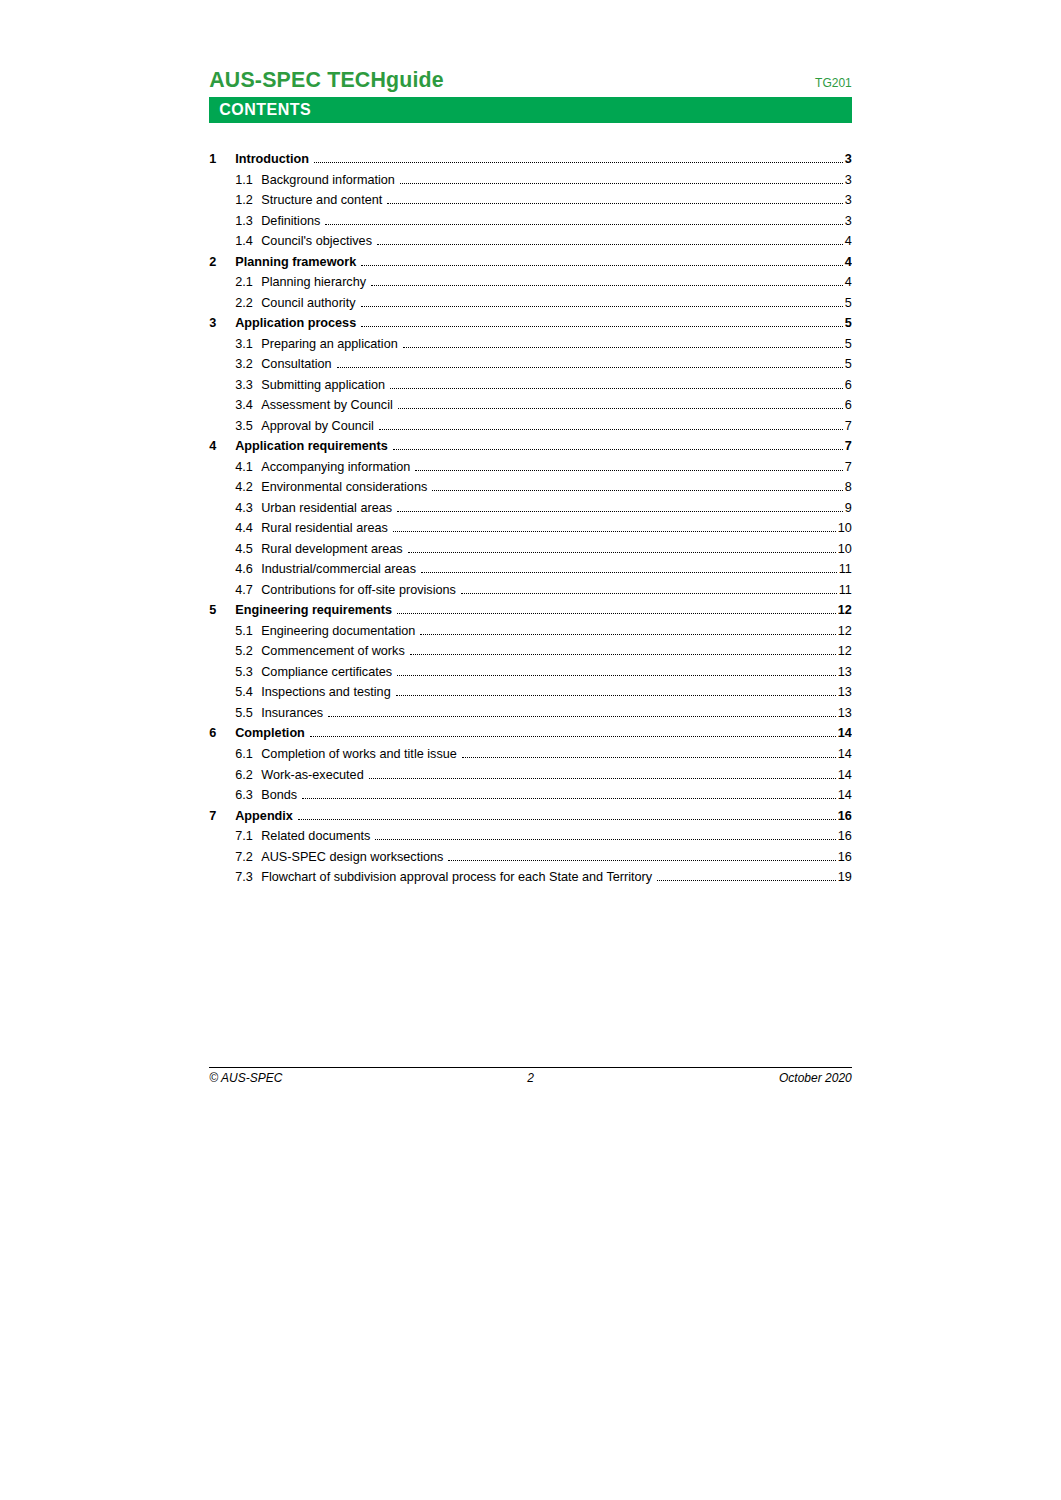AUS-SPEC TECHguide
TG201
CONTENTS
| 1 | Introduction 3 |
| | 1.1 | Background information 3 |
| | 1.2 | Structure and content 3 |
| | 1.3 | Definitions 3 |
| | 1.4 | Council's objectives 4 |
| 2 | Planning framework 4 |
| | 2.1 | Planning hierarchy 4 |
| | 2.2 | Council authority 5 |
| 3 | Application process 5 |
| | 3.1 | Preparing an application 5 |
| | 3.2 | Consultation 5 |
| | 3.3 | Submitting application 6 |
| | 3.4 | Assessment by Council 6 |
| | 3.5 | Approval by Council 7 |
| 4 | Application requirements 7 |
| | 4.1 | Accompanying information 7 |
| | 4.2 | Environmental considerations 8 |
| | 4.3 | Urban residential areas 9 |
| | 4.4 | Rural residential areas 10 |
| | 4.5 | Rural development areas 10 |
| | 4.6 | Industrial/commercial areas 11 |
| | 4.7 | Contributions for off-site provisions 11 |
| 5 | Engineering requirements 12 |
| | 5.1 | Engineering documentation 12 |
| | 5.2 | Commencement of works 12 |
| | 5.3 | Compliance certificates 13 |
| | 5.4 | Inspections and testing 13 |
| | 5.5 | Insurances 13 |
| 6 | Completion 14 |
| | 6.1 | Completion of works and title issue 14 |
| | 6.2 | Work-as-executed 14 |
| | 6.3 | Bonds 14 |
| 7 | Appendix 16 |
| | 7.1 | Related documents 16 |
| | 7.2 | AUS-SPEC design worksections 16 |
| | 7.3 | Flowchart of subdivision approval process for each State and Territory 19 |
© AUS-SPEC
2
October 2020